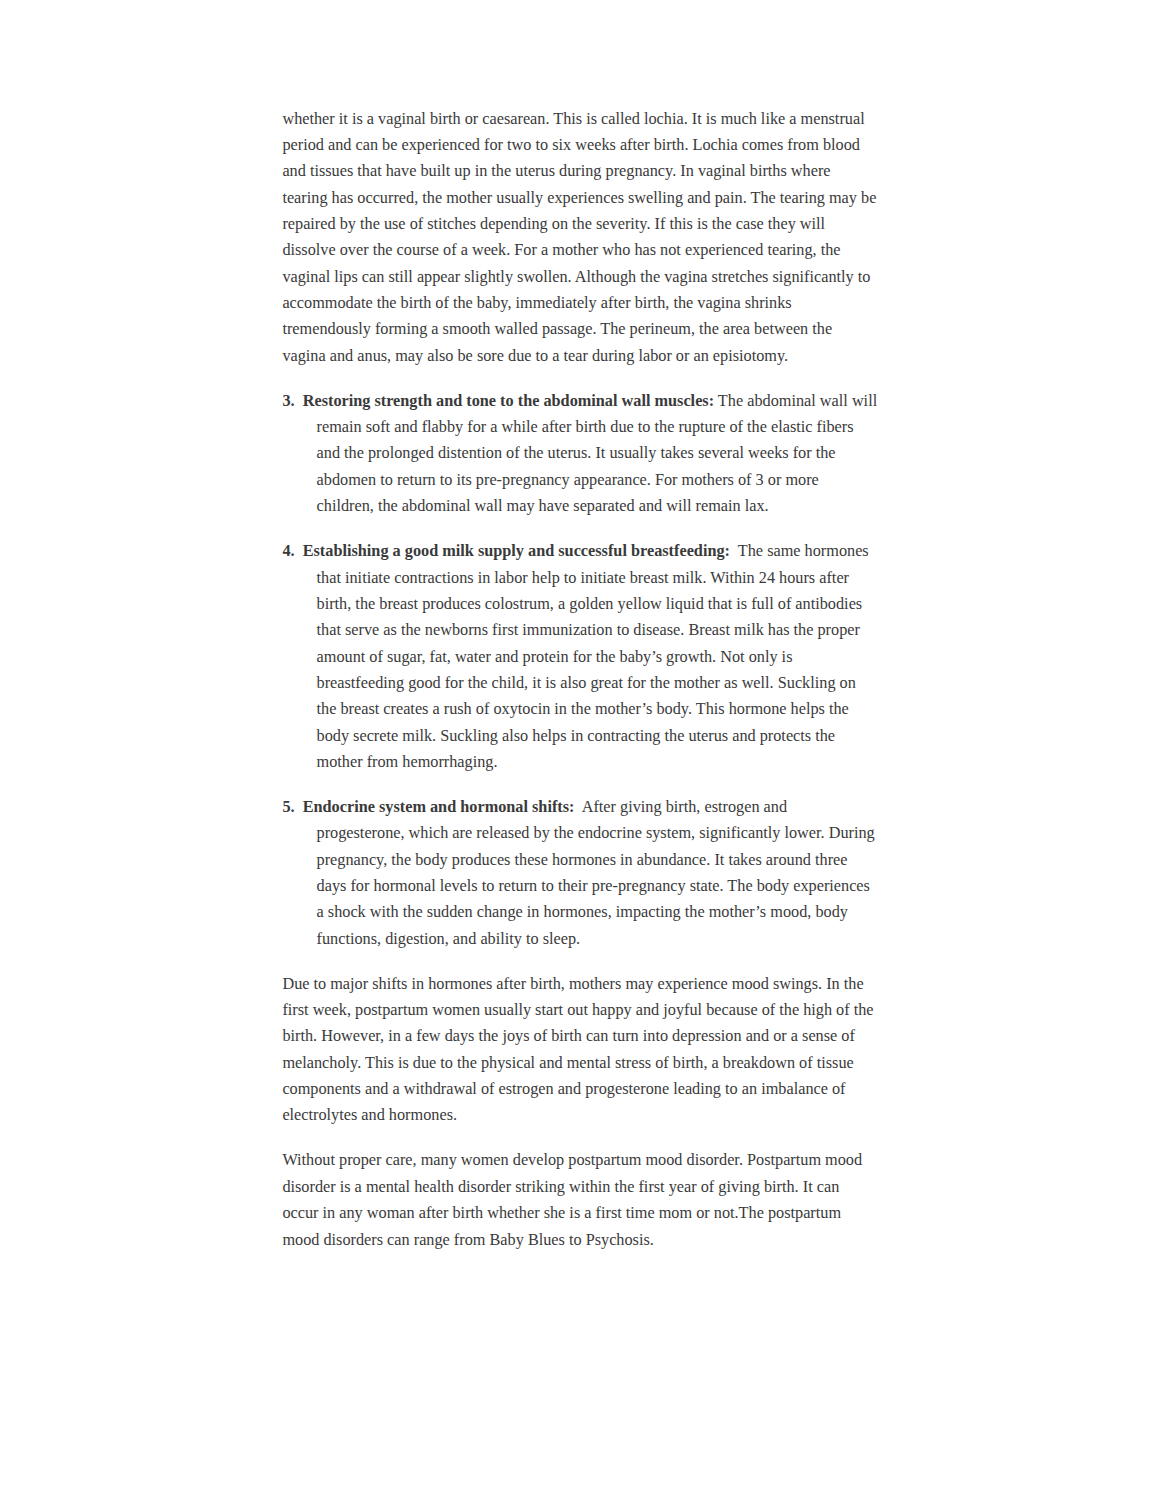whether it is a vaginal birth or caesarean. This is called lochia. It is much like a menstrual period and can be experienced for two to six weeks after birth. Lochia comes from blood and tissues that have built up in the uterus during pregnancy. In vaginal births where tearing has occurred, the mother usually experiences swelling and pain. The tearing may be repaired by the use of stitches depending on the severity. If this is the case they will dissolve over the course of a week. For a mother who has not experienced tearing, the vaginal lips can still appear slightly swollen. Although the vagina stretches significantly to accommodate the birth of the baby, immediately after birth, the vagina shrinks tremendously forming a smooth walled passage. The perineum, the area between the vagina and anus, may also be sore due to a tear during labor or an episiotomy.
3. Restoring strength and tone to the abdominal wall muscles: The abdominal wall will remain soft and flabby for a while after birth due to the rupture of the elastic fibers and the prolonged distention of the uterus. It usually takes several weeks for the abdomen to return to its pre-pregnancy appearance. For mothers of 3 or more children, the abdominal wall may have separated and will remain lax.
4. Establishing a good milk supply and successful breastfeeding: The same hormones that initiate contractions in labor help to initiate breast milk. Within 24 hours after birth, the breast produces colostrum, a golden yellow liquid that is full of antibodies that serve as the newborns first immunization to disease. Breast milk has the proper amount of sugar, fat, water and protein for the baby’s growth. Not only is breastfeeding good for the child, it is also great for the mother as well. Suckling on the breast creates a rush of oxytocin in the mother’s body. This hormone helps the body secrete milk. Suckling also helps in contracting the uterus and protects the mother from hemorrhaging.
5. Endocrine system and hormonal shifts: After giving birth, estrogen and progesterone, which are released by the endocrine system, significantly lower. During pregnancy, the body produces these hormones in abundance. It takes around three days for hormonal levels to return to their pre-pregnancy state. The body experiences a shock with the sudden change in hormones, impacting the mother’s mood, body functions, digestion, and ability to sleep.
Due to major shifts in hormones after birth, mothers may experience mood swings. In the first week, postpartum women usually start out happy and joyful because of the high of the birth. However, in a few days the joys of birth can turn into depression and or a sense of melancholy. This is due to the physical and mental stress of birth, a breakdown of tissue components and a withdrawal of estrogen and progesterone leading to an imbalance of electrolytes and hormones.
Without proper care, many women develop postpartum mood disorder. Postpartum mood disorder is a mental health disorder striking within the first year of giving birth. It can occur in any woman after birth whether she is a first time mom or not.The postpartum mood disorders can range from Baby Blues to Psychosis.